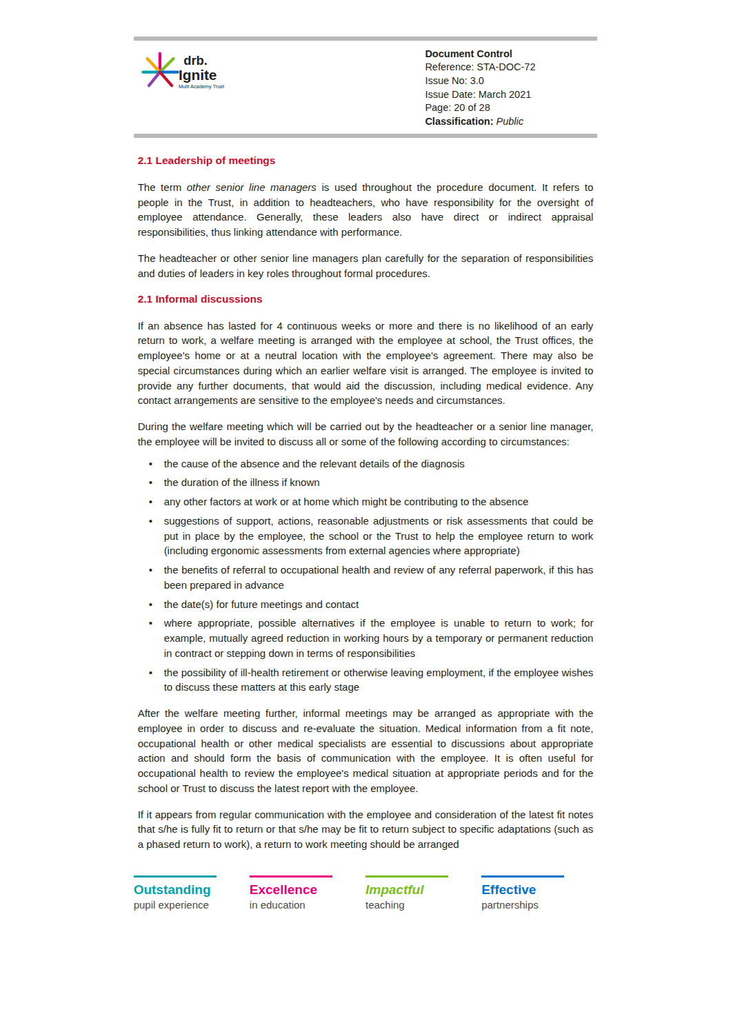drb. Ignite Multi Academy Trust
Document Control
Reference: STA-DOC-72
Issue No: 3.0
Issue Date: March 2021
Page: 20 of 28
Classification: Public
2.1 Leadership of meetings
The term other senior line managers is used throughout the procedure document. It refers to people in the Trust, in addition to headteachers, who have responsibility for the oversight of employee attendance. Generally, these leaders also have direct or indirect appraisal responsibilities, thus linking attendance with performance.
The headteacher or other senior line managers plan carefully for the separation of responsibilities and duties of leaders in key roles throughout formal procedures.
2.1 Informal discussions
If an absence has lasted for 4 continuous weeks or more and there is no likelihood of an early return to work, a welfare meeting is arranged with the employee at school, the Trust offices, the employee's home or at a neutral location with the employee's agreement. There may also be special circumstances during which an earlier welfare visit is arranged. The employee is invited to provide any further documents, that would aid the discussion, including medical evidence. Any contact arrangements are sensitive to the employee's needs and circumstances.
During the welfare meeting which will be carried out by the headteacher or a senior line manager, the employee will be invited to discuss all or some of the following according to circumstances:
the cause of the absence and the relevant details of the diagnosis
the duration of the illness if known
any other factors at work or at home which might be contributing to the absence
suggestions of support, actions, reasonable adjustments or risk assessments that could be put in place by the employee, the school or the Trust to help the employee return to work (including ergonomic assessments from external agencies where appropriate)
the benefits of referral to occupational health and review of any referral paperwork, if this has been prepared in advance
the date(s) for future meetings and contact
where appropriate, possible alternatives if the employee is unable to return to work; for example, mutually agreed reduction in working hours by a temporary or permanent reduction in contract or stepping down in terms of responsibilities
the possibility of ill-health retirement or otherwise leaving employment, if the employee wishes to discuss these matters at this early stage
After the welfare meeting further, informal meetings may be arranged as appropriate with the employee in order to discuss and re-evaluate the situation. Medical information from a fit note, occupational health or other medical specialists are essential to discussions about appropriate action and should form the basis of communication with the employee. It is often useful for occupational health to review the employee's medical situation at appropriate periods and for the school or Trust to discuss the latest report with the employee.
If it appears from regular communication with the employee and consideration of the latest fit notes that s/he is fully fit to return or that s/he may be fit to return subject to specific adaptations (such as a phased return to work), a return to work meeting should be arranged
Outstanding
pupil experience
Excellence
in education
Impactful
teaching
Effective
partnerships